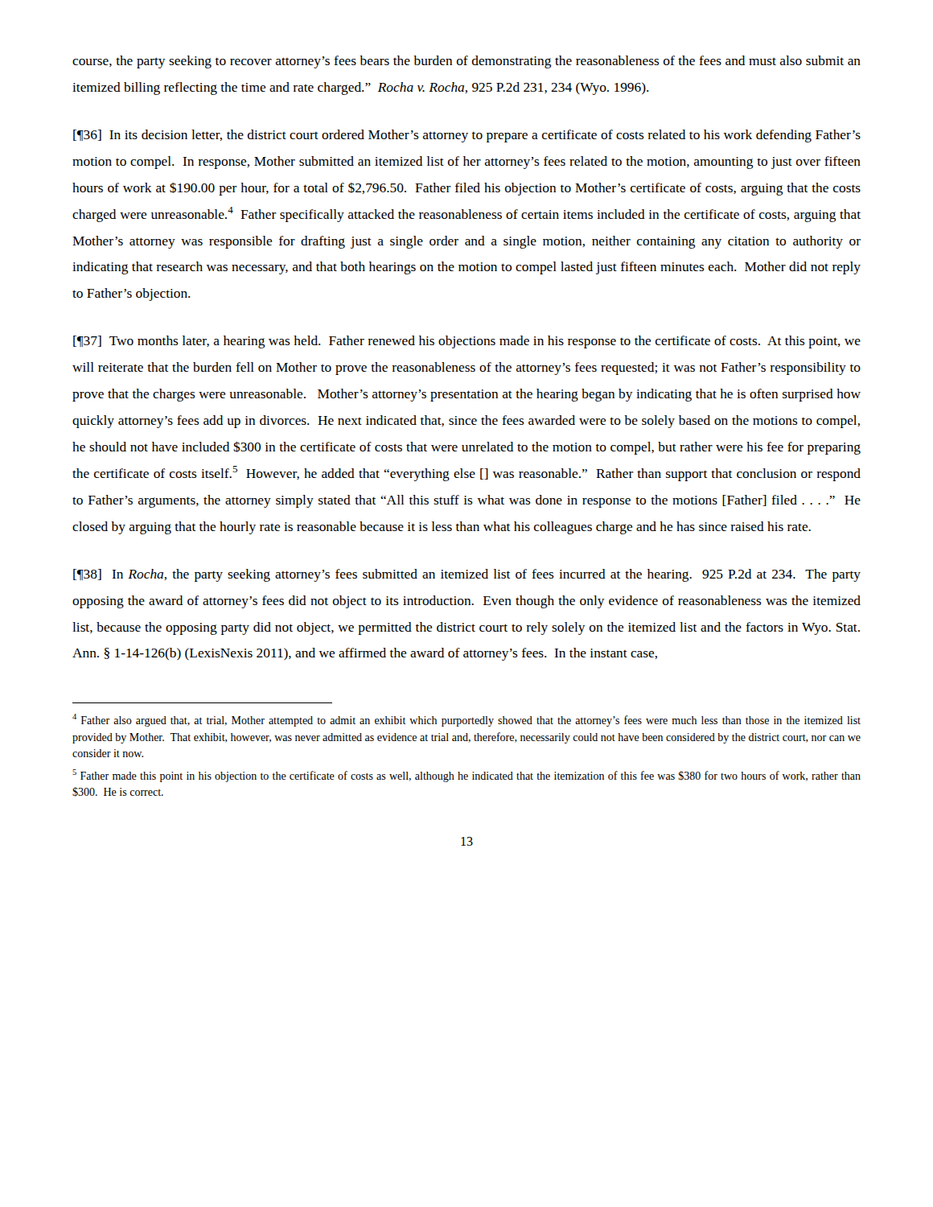course, the party seeking to recover attorney’s fees bears the burden of demonstrating the reasonableness of the fees and must also submit an itemized billing reflecting the time and rate charged.” Rocha v. Rocha, 925 P.2d 231, 234 (Wyo. 1996).
[¶36] In its decision letter, the district court ordered Mother’s attorney to prepare a certificate of costs related to his work defending Father’s motion to compel. In response, Mother submitted an itemized list of her attorney’s fees related to the motion, amounting to just over fifteen hours of work at $190.00 per hour, for a total of $2,796.50. Father filed his objection to Mother’s certificate of costs, arguing that the costs charged were unreasonable.4 Father specifically attacked the reasonableness of certain items included in the certificate of costs, arguing that Mother’s attorney was responsible for drafting just a single order and a single motion, neither containing any citation to authority or indicating that research was necessary, and that both hearings on the motion to compel lasted just fifteen minutes each. Mother did not reply to Father’s objection.
[¶37] Two months later, a hearing was held. Father renewed his objections made in his response to the certificate of costs. At this point, we will reiterate that the burden fell on Mother to prove the reasonableness of the attorney’s fees requested; it was not Father’s responsibility to prove that the charges were unreasonable. Mother’s attorney’s presentation at the hearing began by indicating that he is often surprised how quickly attorney’s fees add up in divorces. He next indicated that, since the fees awarded were to be solely based on the motions to compel, he should not have included $300 in the certificate of costs that were unrelated to the motion to compel, but rather were his fee for preparing the certificate of costs itself.5 However, he added that “everything else [] was reasonable.” Rather than support that conclusion or respond to Father’s arguments, the attorney simply stated that “All this stuff is what was done in response to the motions [Father] filed . . . .” He closed by arguing that the hourly rate is reasonable because it is less than what his colleagues charge and he has since raised his rate.
[¶38] In Rocha, the party seeking attorney’s fees submitted an itemized list of fees incurred at the hearing. 925 P.2d at 234. The party opposing the award of attorney’s fees did not object to its introduction. Even though the only evidence of reasonableness was the itemized list, because the opposing party did not object, we permitted the district court to rely solely on the itemized list and the factors in Wyo. Stat. Ann. § 1-14-126(b) (LexisNexis 2011), and we affirmed the award of attorney’s fees. In the instant case,
4 Father also argued that, at trial, Mother attempted to admit an exhibit which purportedly showed that the attorney’s fees were much less than those in the itemized list provided by Mother. That exhibit, however, was never admitted as evidence at trial and, therefore, necessarily could not have been considered by the district court, nor can we consider it now.
5 Father made this point in his objection to the certificate of costs as well, although he indicated that the itemization of this fee was $380 for two hours of work, rather than $300. He is correct.
13